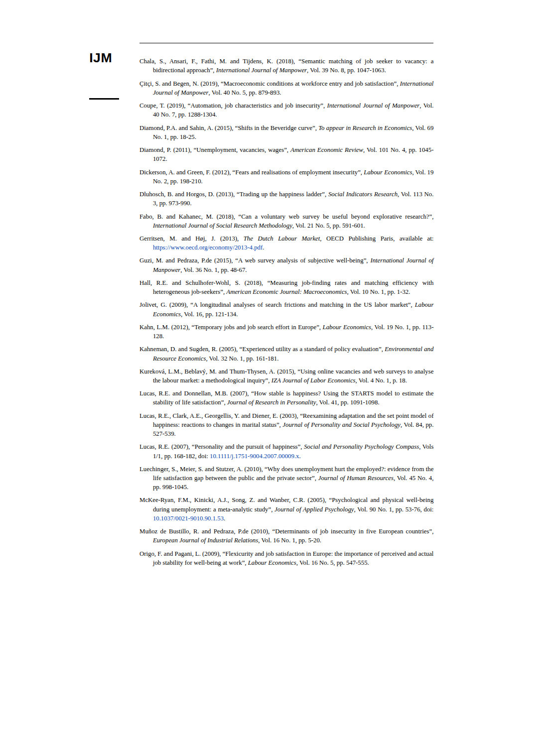IJM
Chala, S., Ansari, F., Fathi, M. and Tijdens, K. (2018), “Semantic matching of job seeker to vacancy: a bidirectional approach”, International Journal of Manpower, Vol. 39 No. 8, pp. 1047-1063.
Çitçi, S. and Begen, N. (2019), “Macroeconomic conditions at workforce entry and job satisfaction”, International Journal of Manpower, Vol. 40 No. 5, pp. 879-893.
Coupe, T. (2019), “Automation, job characteristics and job insecurity”, International Journal of Manpower, Vol. 40 No. 7, pp. 1288-1304.
Diamond, P.A. and Sahin, A. (2015), “Shifts in the Beveridge curve”, To appear in Research in Economics, Vol. 69 No. 1, pp. 18-25.
Diamond, P. (2011), “Unemployment, vacancies, wages”, American Economic Review, Vol. 101 No. 4, pp. 1045-1072.
Dickerson, A. and Green, F. (2012), “Fears and realisations of employment insecurity”, Labour Economics, Vol. 19 No. 2, pp. 198-210.
Dluhosch, B. and Horgos, D. (2013), “Trading up the happiness ladder”, Social Indicators Research, Vol. 113 No. 3, pp. 973-990.
Fabo, B. and Kahanec, M. (2018), “Can a voluntary web survey be useful beyond explorative research?”, International Journal of Social Research Methodology, Vol. 21 No. 5, pp. 591-601.
Gerritsen, M. and Høj, J. (2013), The Dutch Labour Market, OECD Publishing Paris, available at: https://www.oecd.org/economy/2013-4.pdf.
Guzi, M. and Pedraza, P.de (2015), “A web survey analysis of subjective well-being”, International Journal of Manpower, Vol. 36 No. 1, pp. 48-67.
Hall, R.E. and Schulhofer-Wohl, S. (2018), “Measuring job-finding rates and matching efficiency with heterogeneous job-seekers”, American Economic Journal: Macroeconomics, Vol. 10 No. 1, pp. 1-32.
Jolivet, G. (2009), “A longitudinal analyses of search frictions and matching in the US labor market”, Labour Economics, Vol. 16, pp. 121-134.
Kahn, L.M. (2012), “Temporary jobs and job search effort in Europe”, Labour Economics, Vol. 19 No. 1, pp. 113-128.
Kahneman, D. and Sugden, R. (2005), “Experienced utility as a standard of policy evaluation”, Environmental and Resource Economics, Vol. 32 No. 1, pp. 161-181.
Kureková, L.M., Beblavý, M. and Thum-Thysen, A. (2015), “Using online vacancies and web surveys to analyse the labour market: a methodological inquiry”, IZA Journal of Labor Economics, Vol. 4 No. 1, p. 18.
Lucas, R.E. and Donnellan, M.B. (2007), “How stable is happiness? Using the STARTS model to estimate the stability of life satisfaction”, Journal of Research in Personality, Vol. 41, pp. 1091-1098.
Lucas, R.E., Clark, A.E., Georgellis, Y. and Diener, E. (2003), “Reexamining adaptation and the set point model of happiness: reactions to changes in marital status”, Journal of Personality and Social Psychology, Vol. 84, pp. 527-539.
Lucas, R.E. (2007), “Personality and the pursuit of happiness”, Social and Personality Psychology Compass, Vols 1/1, pp. 168-182, doi: 10.1111/j.1751-9004.2007.00009.x.
Luechinger, S., Meier, S. and Stutzer, A. (2010), “Why does unemployment hurt the employed?: evidence from the life satisfaction gap between the public and the private sector”, Journal of Human Resources, Vol. 45 No. 4, pp. 998-1045.
McKee-Ryan, F.M., Kinicki, A.J., Song, Z. and Wanber, C.R. (2005), “Psychological and physical well-being during unemployment: a meta-analytic study”, Journal of Applied Psychology, Vol. 90 No. 1, pp. 53-76, doi: 10.1037/0021-9010.90.1.53.
Muñoz de Bustillo, R. and Pedraza, P.de (2010), “Determinants of job insecurity in five European countries”, European Journal of Industrial Relations, Vol. 16 No. 1, pp. 5-20.
Origo, F. and Pagani, L. (2009), “Flexicurity and job satisfaction in Europe: the importance of perceived and actual job stability for well-being at work”, Labour Economics, Vol. 16 No. 5, pp. 547-555.